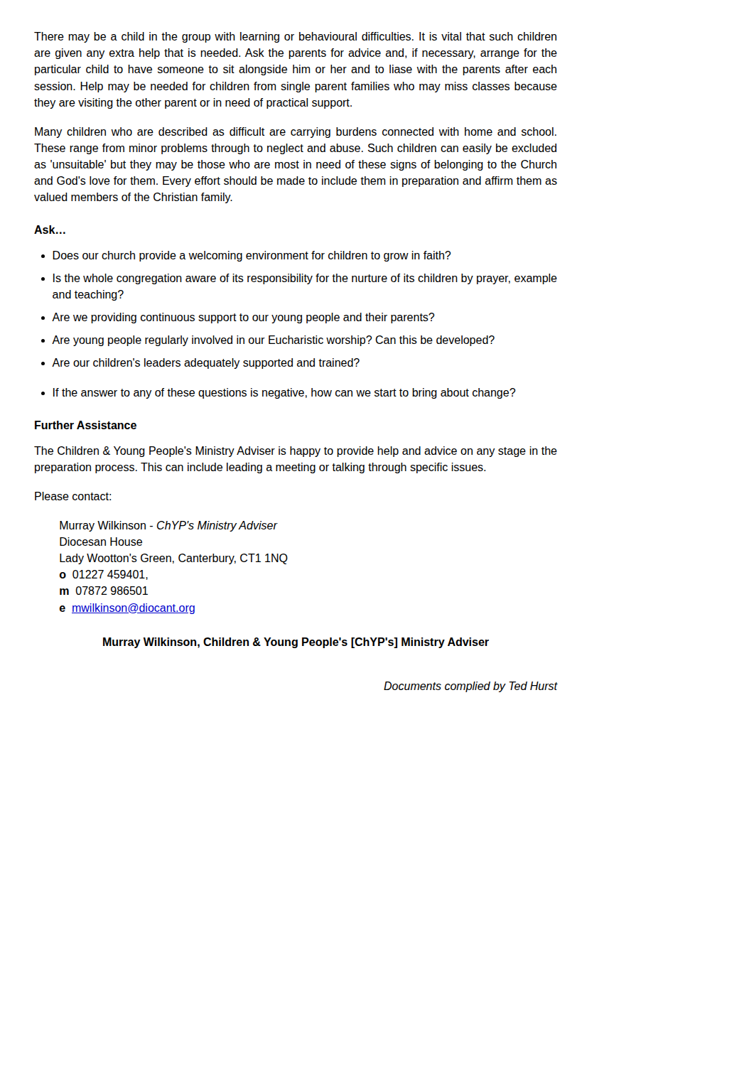There may be a child in the group with learning or behavioural difficulties. It is vital that such children are given any extra help that is needed. Ask the parents for advice and, if necessary, arrange for the particular child to have someone to sit alongside him or her and to liase with the parents after each session. Help may be needed for children from single parent families who may miss classes because they are visiting the other parent or in need of practical support.
Many children who are described as difficult are carrying burdens connected with home and school. These range from minor problems through to neglect and abuse. Such children can easily be excluded as 'unsuitable' but they may be those who are most in need of these signs of belonging to the Church and God's love for them. Every effort should be made to include them in preparation and affirm them as valued members of the Christian family.
Ask…
Does our church provide a welcoming environment for children to grow in faith?
Is the whole congregation aware of its responsibility for the nurture of its children by prayer, example and teaching?
Are we providing continuous support to our young people and their parents?
Are young people regularly involved in our Eucharistic worship? Can this be developed?
Are our children's leaders adequately supported and trained?
If the answer to any of these questions is negative, how can we start to bring about change?
Further Assistance
The Children & Young People's Ministry Adviser is happy to provide help and advice on any stage in the preparation process. This can include leading a meeting or talking through specific issues.
Please contact:
Murray Wilkinson - ChYP's Ministry Adviser
Diocesan House
Lady Wootton's Green, Canterbury, CT1 1NQ
o 01227 459401,
m 07872 986501
e mwilkinson@diocant.org
Murray Wilkinson, Children & Young People's [ChYP's] Ministry Adviser
Documents complied by Ted Hurst